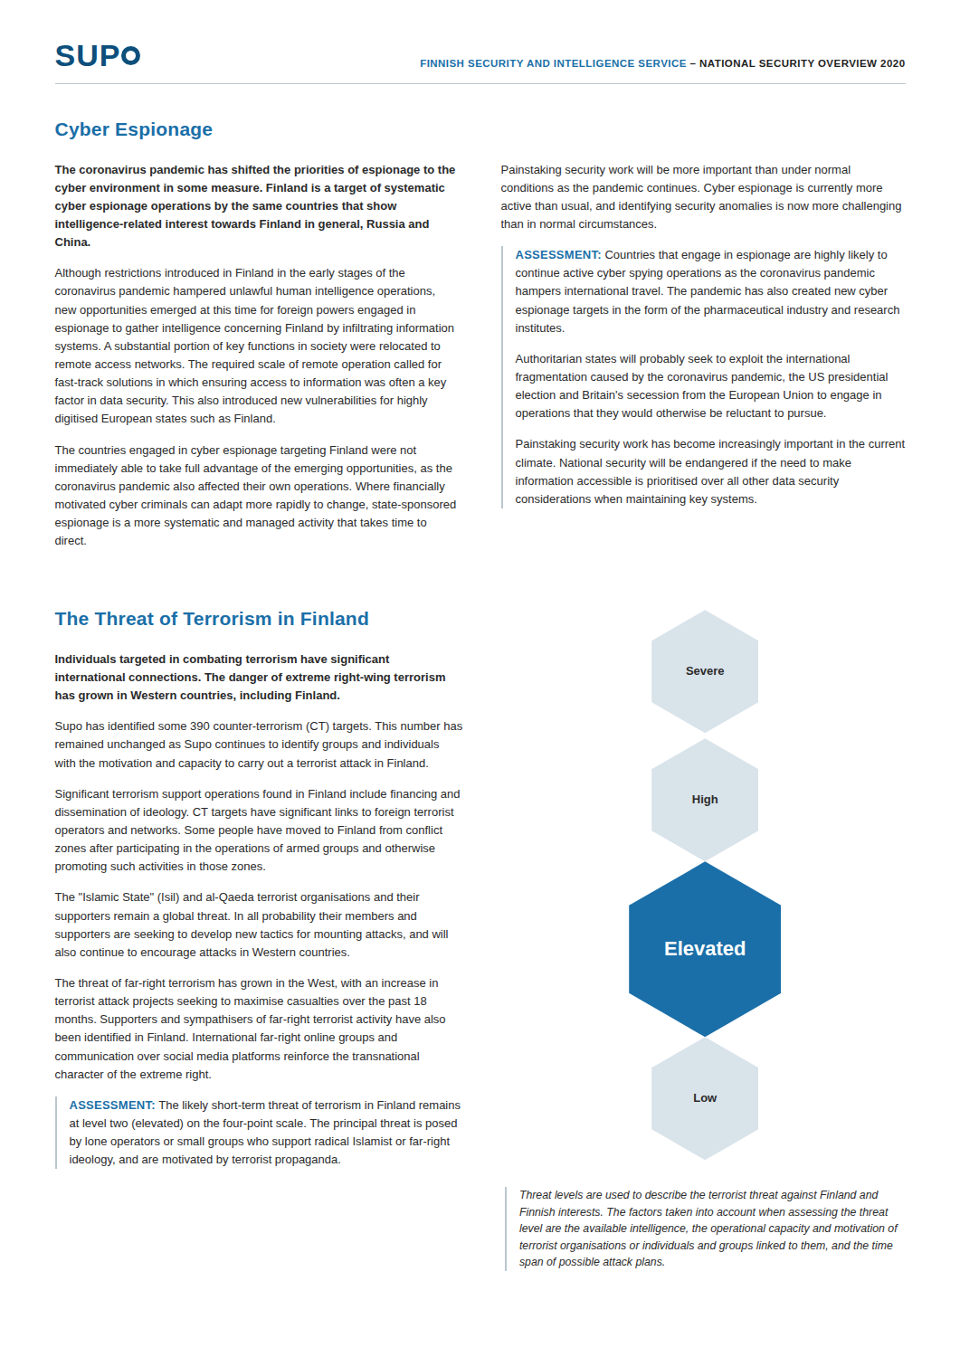SUP
Finnish Security and Intelligence Service – National Security Overview 2020
Cyber Espionage
The coronavirus pandemic has shifted the priorities of espionage to the cyber environment in some measure. Finland is a target of systematic cyber espionage operations by the same countries that show intelligence-related interest towards Finland in general, Russia and China.
Although restrictions introduced in Finland in the early stages of the coronavirus pandemic hampered unlawful human intelligence operations, new opportunities emerged at this time for foreign powers engaged in espionage to gather intelligence concerning Finland by infiltrating information systems. A substantial portion of key functions in society were relocated to remote access networks. The required scale of remote operation called for fast-track solutions in which ensuring access to information was often a key factor in data security. This also introduced new vulnerabilities for highly digitised European states such as Finland.
The countries engaged in cyber espionage targeting Finland were not immediately able to take full advantage of the emerging opportunities, as the coronavirus pandemic also affected their own operations. Where financially motivated cyber criminals can adapt more rapidly to change, state-sponsored espionage is a more systematic and managed activity that takes time to direct.
Painstaking security work will be more important than under normal conditions as the pandemic continues. Cyber espionage is currently more active than usual, and identifying security anomalies is now more challenging than in normal circumstances.
ASSESSMENT: Countries that engage in espionage are highly likely to continue active cyber spying operations as the coronavirus pandemic hampers international travel. The pandemic has also created new cyber espionage targets in the form of the pharmaceutical industry and research institutes.
Authoritarian states will probably seek to exploit the international fragmentation caused by the coronavirus pandemic, the US presidential election and Britain's secession from the European Union to engage in operations that they would otherwise be reluctant to pursue.
Painstaking security work has become increasingly important in the current climate. National security will be endangered if the need to make information accessible is prioritised over all other data security considerations when maintaining key systems.
The Threat of Terrorism in Finland
Individuals targeted in combating terrorism have significant international connections. The danger of extreme right-wing terrorism has grown in Western countries, including Finland.
Supo has identified some 390 counter-terrorism (CT) targets. This number has remained unchanged as Supo continues to identify groups and individuals with the motivation and capacity to carry out a terrorist attack in Finland.
Significant terrorism support operations found in Finland include financing and dissemination of ideology. CT targets have significant links to foreign terrorist operators and networks. Some people have moved to Finland from conflict zones after participating in the operations of armed groups and otherwise promoting such activities in those zones.
The "Islamic State" (Isil) and al-Qaeda terrorist organisations and their supporters remain a global threat. In all probability their members and supporters are seeking to develop new tactics for mounting attacks, and will also continue to encourage attacks in Western countries.
The threat of far-right terrorism has grown in the West, with an increase in terrorist attack projects seeking to maximise casualties over the past 18 months. Supporters and sympathisers of far-right terrorist activity have also been identified in Finland. International far-right online groups and communication over social media platforms reinforce the transnational character of the extreme right.
ASSESSMENT: The likely short-term threat of terrorism in Finland remains at level two (elevated) on the four-point scale. The principal threat is posed by lone operators or small groups who support radical Islamist or far-right ideology, and are motivated by terrorist propaganda.
Severe
High
Elevated
Low
Threat levels are used to describe the terrorist threat against Finland and Finnish interests. The factors taken into account when assessing the threat level are the available intelligence, the operational capacity and motivation of terrorist organisations or individuals and groups linked to them, and the time span of possible attack plans.